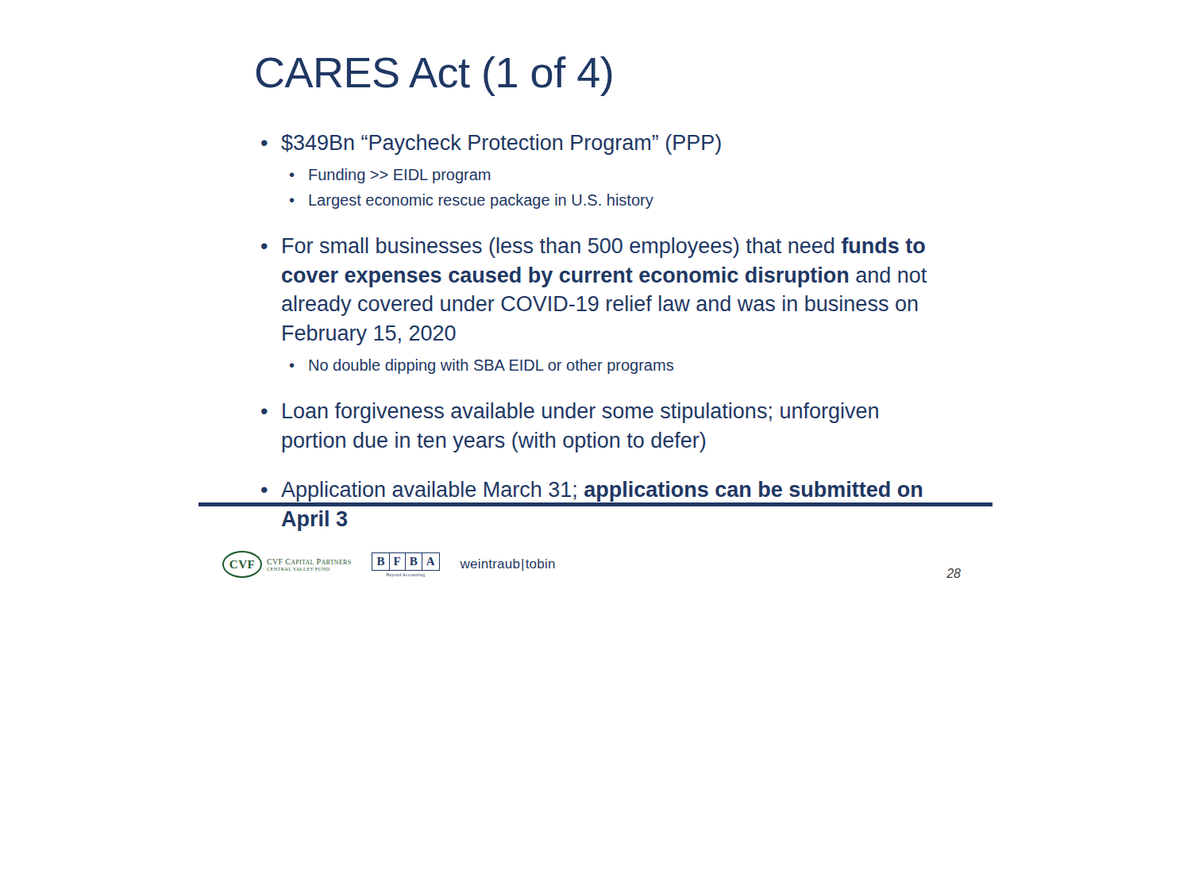CARES Act (1 of 4)
$349Bn “Paycheck Protection Program” (PPP)
Funding >> EIDL program
Largest economic rescue package in U.S. history
For small businesses (less than 500 employees) that need funds to cover expenses caused by current economic disruption and not already covered under COVID-19 relief law and was in business on February 15, 2020
No double dipping with SBA EIDL or other programs
Loan forgiveness available under some stipulations; unforgiven portion due in ten years (with option to defer)
Application available March 31; applications can be submitted on April 3
CVF
CVF CAPITAL PARTNERS
CENTRAL VALLEY FUND
BFBA
Beyond Accounting
weintraub|tobin
28